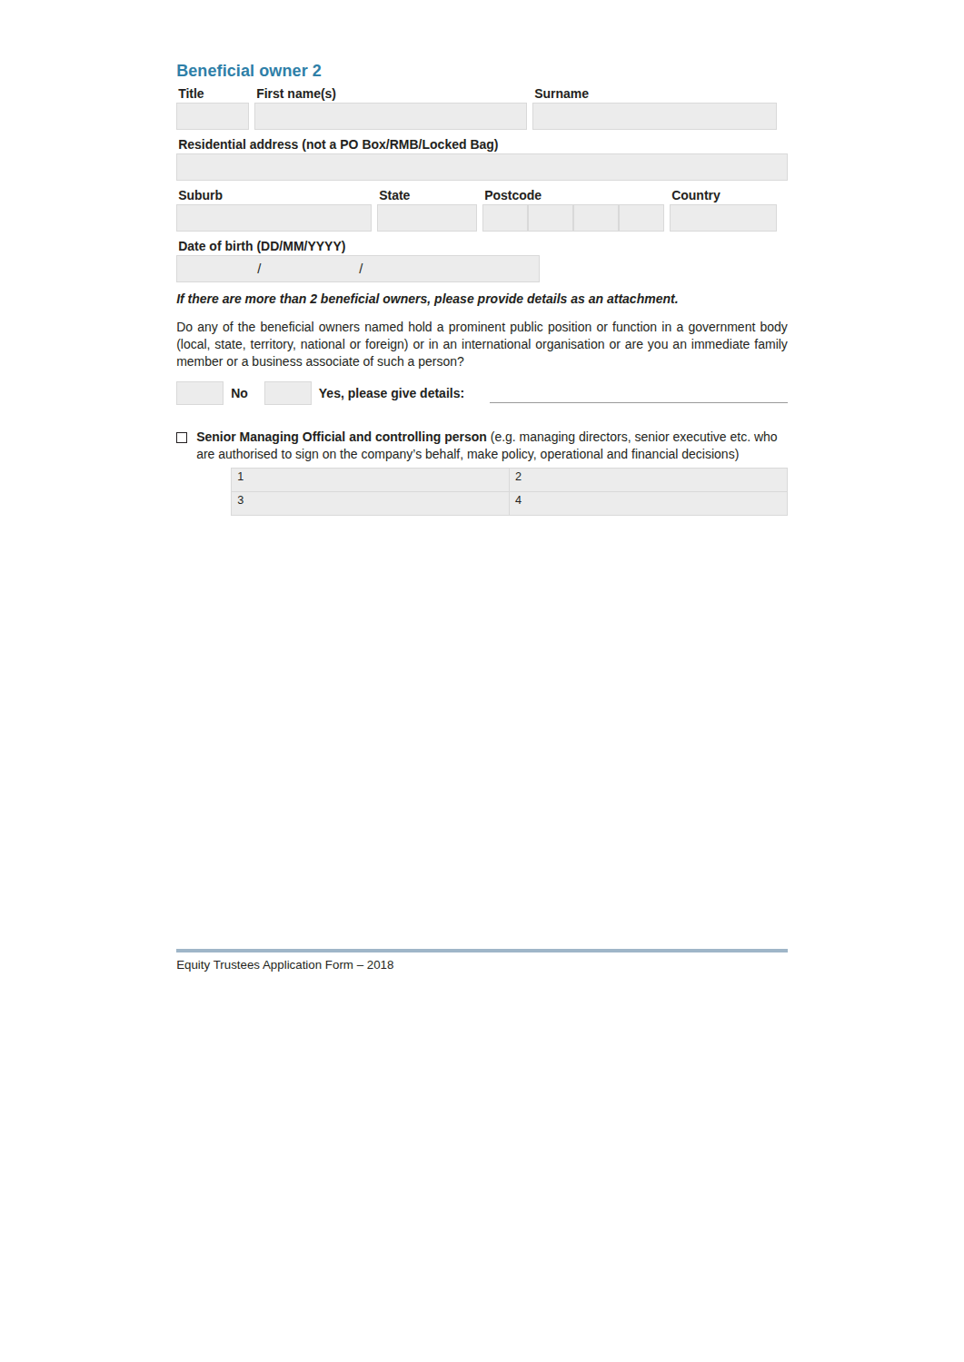Beneficial owner 2
| Title | First name(s) | Surname |
Residential address (not a PO Box/RMB/Locked Bag)
| Suburb | State | Postcode | Country |
Date of birth (DD/MM/YYYY)
/ /
If there are more than 2 beneficial owners, please provide details as an attachment.
Do any of the beneficial owners named hold a prominent public position or function in a government body (local, state, territory, national or foreign) or in an international organisation or are you an immediate family member or a business associate of such a person?
No
Yes, please give details:
Senior Managing Official and controlling person (e.g. managing directors, senior executive etc. who are authorised to sign on the company’s behalf, make policy, operational and financial decisions)
| 1 | 2 |
| 3 | 4 |
Equity Trustees Application Form – 2018